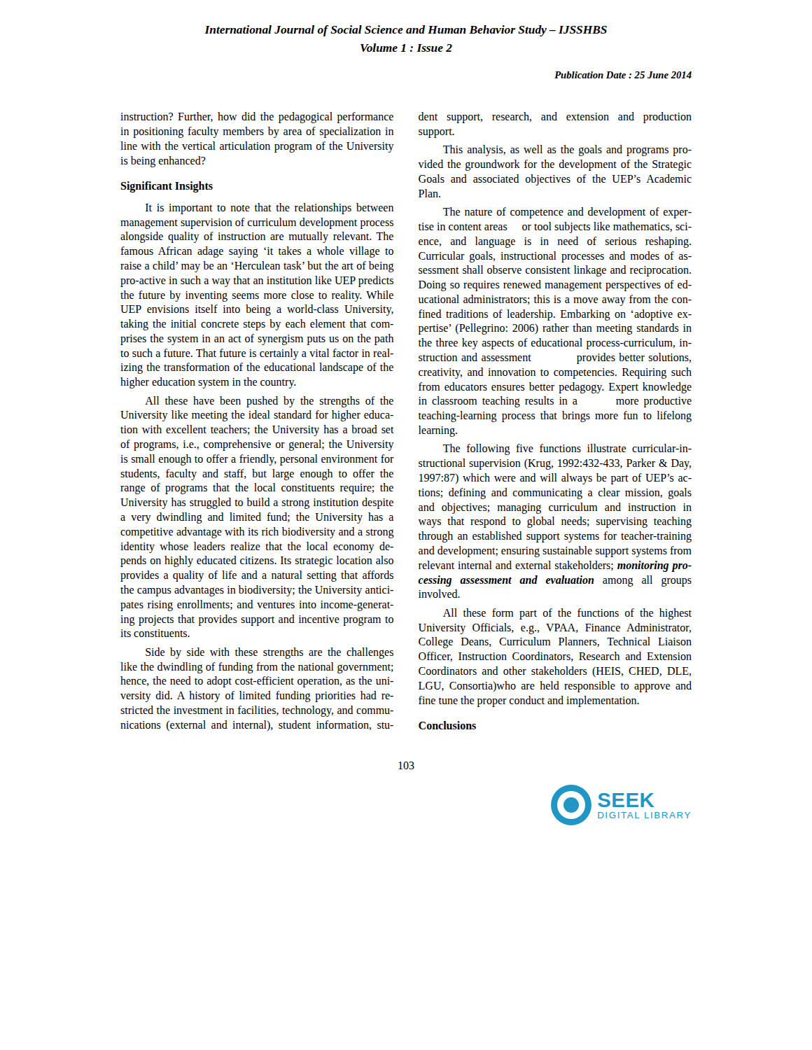International Journal of Social Science and Human Behavior Study – IJSSHBS
Volume 1 : Issue 2
Publication Date : 25 June 2014
instruction? Further, how did the pedagogical performance in positioning faculty members by area of specialization in line with the vertical articulation program of the University is being enhanced?
Significant Insights
It is important to note that the relationships between management supervision of curriculum development process alongside quality of instruction are mutually relevant. The famous African adage saying ‘it takes a whole village to raise a child’ may be an ‘Herculean task’ but the art of being pro-active in such a way that an institution like UEP predicts the future by inventing seems more close to reality. While UEP envisions itself into being a world-class University, taking the initial concrete steps by each element that comprises the system in an act of synergism puts us on the path to such a future. That future is certainly a vital factor in realizing the transformation of the educational landscape of the higher education system in the country.
All these have been pushed by the strengths of the University like meeting the ideal standard for higher education with excellent teachers; the University has a broad set of programs, i.e., comprehensive or general; the University is small enough to offer a friendly, personal environment for students, faculty and staff, but large enough to offer the range of programs that the local constituents require; the University has struggled to build a strong institution despite a very dwindling and limited fund; the University has a competitive advantage with its rich biodiversity and a strong identity whose leaders realize that the local economy depends on highly educated citizens. Its strategic location also provides a quality of life and a natural setting that affords the campus advantages in biodiversity; the University anticipates rising enrollments; and ventures into income-generating projects that provides support and incentive program to its constituents.
Side by side with these strengths are the challenges like the dwindling of funding from the national government; hence, the need to adopt cost-efficient operation, as the university did. A history of limited funding priorities had restricted the investment in facilities, technology, and communications (external and internal), student information, student support, research, and extension and production support.
This analysis, as well as the goals and programs provided the groundwork for the development of the Strategic Goals and associated objectives of the UEP’s Academic Plan.
The nature of competence and development of expertise in content areas or tool subjects like mathematics, science, and language is in need of serious reshaping. Curricular goals, instructional processes and modes of assessment shall observe consistent linkage and reciprocation. Doing so requires renewed management perspectives of educational administrators; this is a move away from the confined traditions of leadership. Embarking on ‘adoptive expertise’ (Pellegrino: 2006) rather than meeting standards in the three key aspects of educational process-curriculum, instruction and assessment provides better solutions, creativity, and innovation to competencies. Requiring such from educators ensures better pedagogy. Expert knowledge in classroom teaching results in a more productive teaching-learning process that brings more fun to lifelong learning.
The following five functions illustrate curricular-instructional supervision (Krug, 1992:432-433, Parker & Day, 1997:87) which were and will always be part of UEP’s actions; defining and communicating a clear mission, goals and objectives; managing curriculum and instruction in ways that respond to global needs; supervising teaching through an established support systems for teacher-training and development; ensuring sustainable support systems from relevant internal and external stakeholders; monitoring processing assessment and evaluation among all groups involved.
All these form part of the functions of the highest University Officials, e.g., VPAA, Finance Administrator, College Deans, Curriculum Planners, Technical Liaison Officer, Instruction Coordinators, Research and Extension Coordinators and other stakeholders (HEIS, CHED, DLE, LGU, Consortia)who are held responsible to approve and fine tune the proper conduct and implementation.
Conclusions
103
SEEK DIGITAL LIBRARY